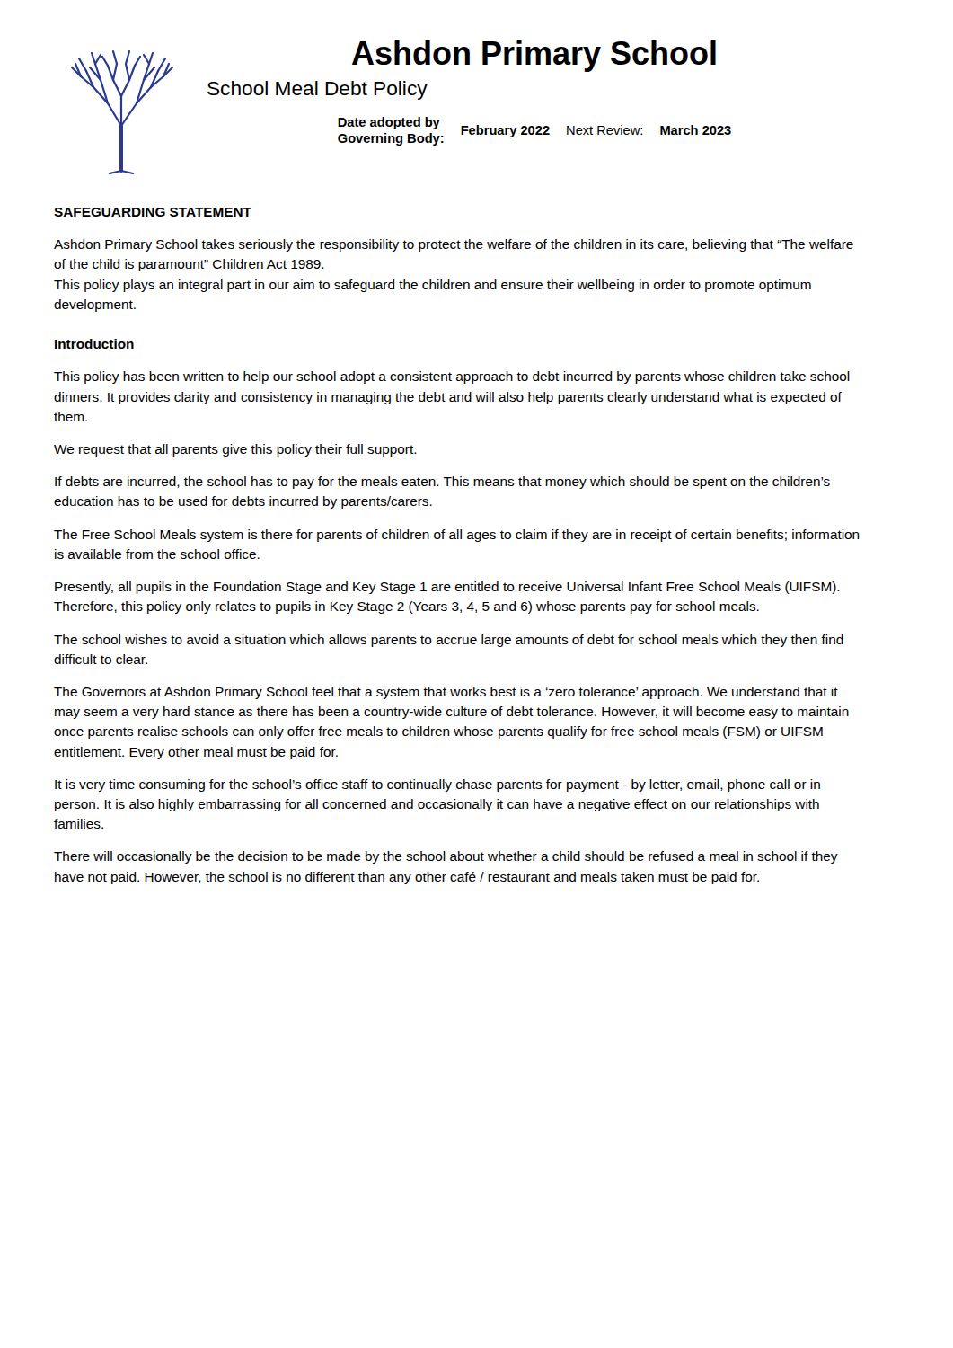Ashdon Primary School
School Meal Debt Policy
Date adopted by
Governing Body: February 2022 Next Review: March 2023
SAFEGUARDING STATEMENT
Ashdon Primary School takes seriously the responsibility to protect the welfare of the children in its care, believing that “The welfare of the child is paramount” Children Act 1989.
This policy plays an integral part in our aim to safeguard the children and ensure their wellbeing in order to promote optimum development.
Introduction
This policy has been written to help our school adopt a consistent approach to debt incurred by parents whose children take school dinners. It provides clarity and consistency in managing the debt and will also help parents clearly understand what is expected of them.
We request that all parents give this policy their full support.
If debts are incurred, the school has to pay for the meals eaten. This means that money which should be spent on the children’s education has to be used for debts incurred by parents/carers.
The Free School Meals system is there for parents of children of all ages to claim if they are in receipt of certain benefits; information is available from the school office.
Presently, all pupils in the Foundation Stage and Key Stage 1 are entitled to receive Universal Infant Free School Meals (UIFSM). Therefore, this policy only relates to pupils in Key Stage 2 (Years 3, 4, 5 and 6) whose parents pay for school meals.
The school wishes to avoid a situation which allows parents to accrue large amounts of debt for school meals which they then find difficult to clear.
The Governors at Ashdon Primary School feel that a system that works best is a ‘zero tolerance’ approach. We understand that it may seem a very hard stance as there has been a country-wide culture of debt tolerance. However, it will become easy to maintain once parents realise schools can only offer free meals to children whose parents qualify for free school meals (FSM) or UIFSM entitlement. Every other meal must be paid for.
It is very time consuming for the school’s office staff to continually chase parents for payment - by letter, email, phone call or in person. It is also highly embarrassing for all concerned and occasionally it can have a negative effect on our relationships with families.
There will occasionally be the decision to be made by the school about whether a child should be refused a meal in school if they have not paid. However, the school is no different than any other café / restaurant and meals taken must be paid for.